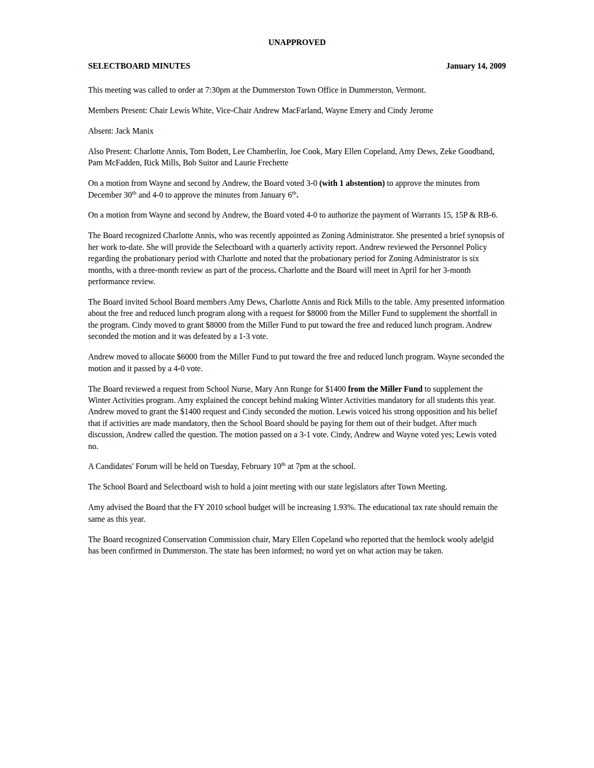UNAPPROVED
SELECTBOARD MINUTES January 14, 2009
This meeting was called to order at 7:30pm at the Dummerston Town Office in Dummerston, Vermont.
Members Present: Chair Lewis White, Vice-Chair Andrew MacFarland, Wayne Emery and Cindy Jerome
Absent: Jack Manix
Also Present: Charlotte Annis, Tom Bodett, Lee Chamberlin, Joe Cook, Mary Ellen Copeland, Amy Dews, Zeke Goodband, Pam McFadden, Rick Mills, Bob Suitor and Laurie Frechette
On a motion from Wayne and second by Andrew, the Board voted 3-0 (with 1 abstention) to approve the minutes from December 30th and 4-0 to approve the minutes from January 6th.
On a motion from Wayne and second by Andrew, the Board voted 4-0 to authorize the payment of Warrants 15, 15P & RB-6.
The Board recognized Charlotte Annis, who was recently appointed as Zoning Administrator. She presented a brief synopsis of her work to-date. She will provide the Selectboard with a quarterly activity report. Andrew reviewed the Personnel Policy regarding the probationary period with Charlotte and noted that the probationary period for Zoning Administrator is six months, with a three-month review as part of the process. Charlotte and the Board will meet in April for her 3-month performance review.
The Board invited School Board members Amy Dews, Charlotte Annis and Rick Mills to the table. Amy presented information about the free and reduced lunch program along with a request for $8000 from the Miller Fund to supplement the shortfall in the program. Cindy moved to grant $8000 from the Miller Fund to put toward the free and reduced lunch program. Andrew seconded the motion and it was defeated by a 1-3 vote.
Andrew moved to allocate $6000 from the Miller Fund to put toward the free and reduced lunch program. Wayne seconded the motion and it passed by a 4-0 vote.
The Board reviewed a request from School Nurse, Mary Ann Runge for $1400 from the Miller Fund to supplement the Winter Activities program. Amy explained the concept behind making Winter Activities mandatory for all students this year. Andrew moved to grant the $1400 request and Cindy seconded the motion. Lewis voiced his strong opposition and his belief that if activities are made mandatory, then the School Board should be paying for them out of their budget. After much discussion, Andrew called the question. The motion passed on a 3-1 vote. Cindy, Andrew and Wayne voted yes; Lewis voted no.
A Candidates' Forum will be held on Tuesday, February 10th at 7pm at the school.
The School Board and Selectboard wish to hold a joint meeting with our state legislators after Town Meeting.
Amy advised the Board that the FY 2010 school budget will be increasing 1.93%. The educational tax rate should remain the same as this year.
The Board recognized Conservation Commission chair, Mary Ellen Copeland who reported that the hemlock wooly adelgid has been confirmed in Dummerston. The state has been informed; no word yet on what action may be taken.